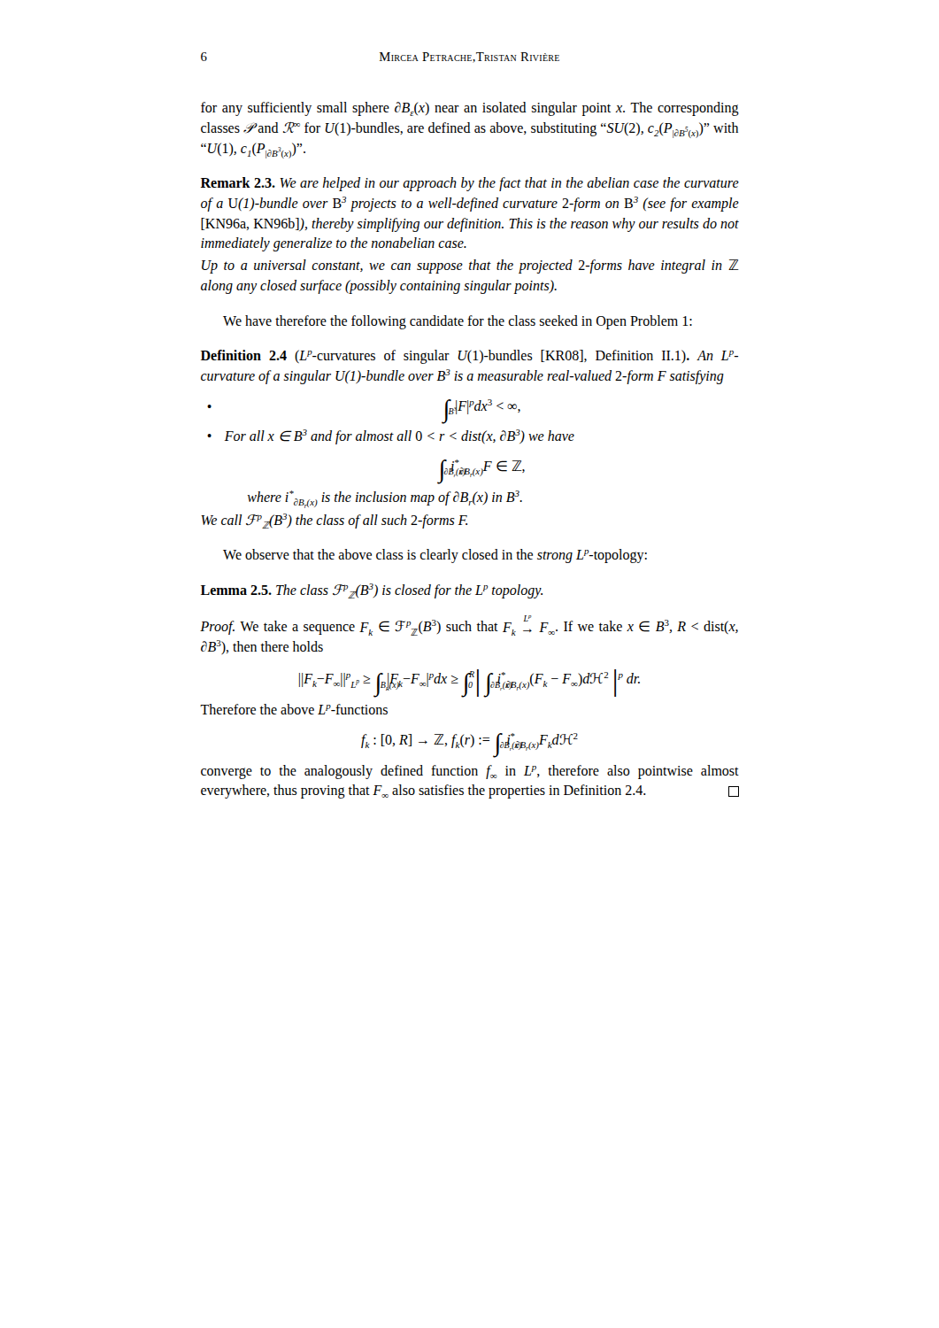6 Mircea Petrache,Tristan Rivière
for any sufficiently small sphere ∂Bε(x) near an isolated singular point x. The corresponding classes 𝒫 and ℛ∞ for U(1)-bundles, are defined as above, substituting “SU(2), c2(P|∂B5(x))” with “U(1), c1(P|∂B3(x))”.
Remark 2.3. We are helped in our approach by the fact that in the abelian case the curvature of a U(1)-bundle over B3 projects to a well-defined curvature 2-form on B3 (see for example [KN96a, KN96b]), thereby simplifying our definition. This is the reason why our results do not immediately generalize to the nonabelian case.
Up to a universal constant, we can suppose that the projected 2-forms have integral in ℤ along any closed surface (possibly containing singular points).
We have therefore the following candidate for the class seeked in Open Problem 1:
Definition 2.4 (Lp-curvatures of singular U(1)-bundles [KR08], Definition II.1). An Lp-curvature of a singular U(1)-bundle over B3 is a measurable real-valued 2-form F satisfying
∫B3 |F|pdx3 < ∞,
For all x ∈ B3 and for almost all 0 < r < dist(x, ∂B3) we have
∫∂Br(x) i*∂Br(x)F ∈ ℤ,
where i*∂Br(x) is the inclusion map of ∂Br(x) in B3.
We call ℱpℤ(B3) the class of all such 2-forms F.
We observe that the above class is clearly closed in the strong Lp-topology:
Lemma 2.5. The class ℱpℤ(B3) is closed for the Lp topology.
Proof. We take a sequence Fk ∈ ℱpℤ(B3) such that Fk Lp→ F∞. If we take x ∈ B3, R < dist(x, ∂B3), then there holds
||Fk−F∞||pLp ≥ ∫BR(x) |Fk−F∞|pdx ≥ ∫R 0 | ∫∂Br(x) i*∂Br(x)(Fk − F∞)d ℋ2 |p dr.
Therefore the above Lp-functions
fk : [0, R] → ℤ, fk(r) := ∫∂Br(x) i*∂Br(x)Fkd ℋ2
converge to the analogously defined function f∞ in Lp, therefore also pointwise almost everywhere, thus proving that F∞ also satisfies the properties in Definition 2.4.